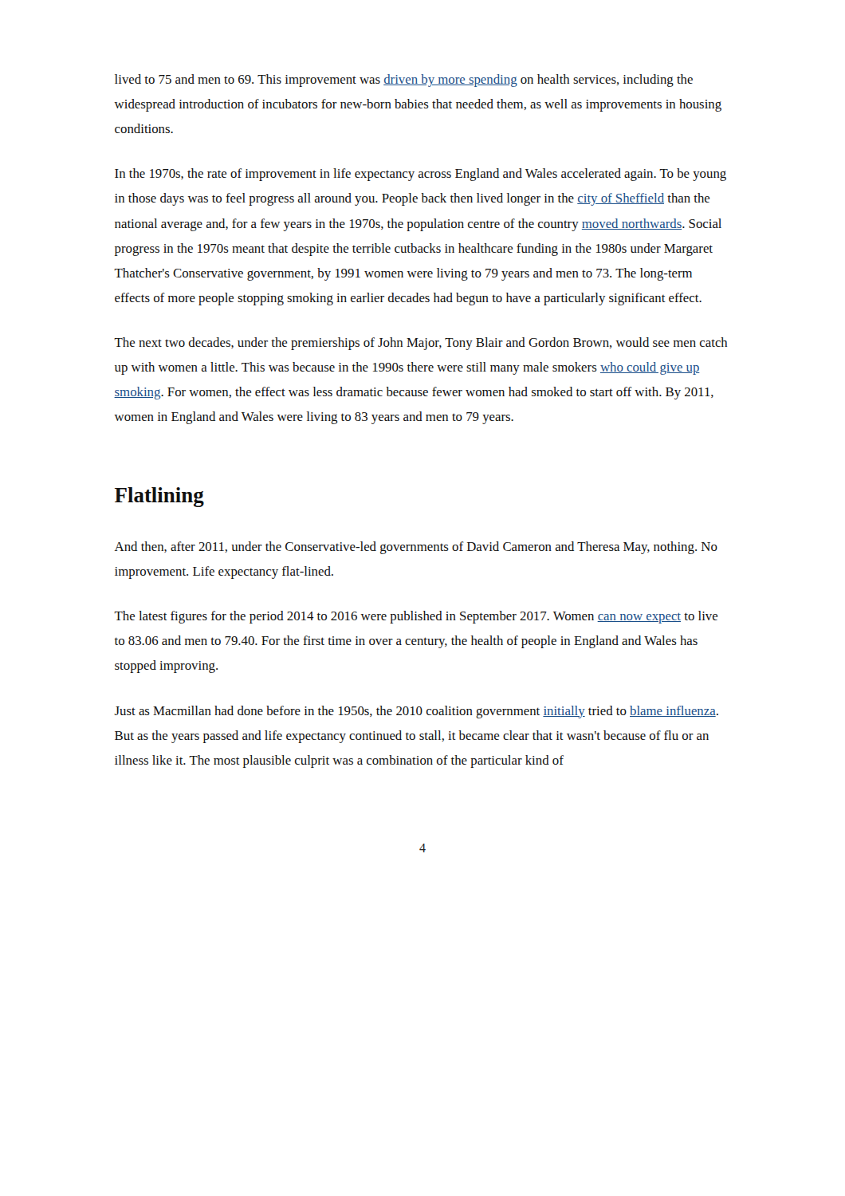lived to 75 and men to 69. This improvement was driven by more spending on health services, including the widespread introduction of incubators for new-born babies that needed them, as well as improvements in housing conditions.
In the 1970s, the rate of improvement in life expectancy across England and Wales accelerated again. To be young in those days was to feel progress all around you. People back then lived longer in the city of Sheffield than the national average and, for a few years in the 1970s, the population centre of the country moved northwards. Social progress in the 1970s meant that despite the terrible cutbacks in healthcare funding in the 1980s under Margaret Thatcher's Conservative government, by 1991 women were living to 79 years and men to 73. The long-term effects of more people stopping smoking in earlier decades had begun to have a particularly significant effect.
The next two decades, under the premierships of John Major, Tony Blair and Gordon Brown, would see men catch up with women a little. This was because in the 1990s there were still many male smokers who could give up smoking. For women, the effect was less dramatic because fewer women had smoked to start off with. By 2011, women in England and Wales were living to 83 years and men to 79 years.
Flatlining
And then, after 2011, under the Conservative-led governments of David Cameron and Theresa May, nothing. No improvement. Life expectancy flat-lined.
The latest figures for the period 2014 to 2016 were published in September 2017. Women can now expect to live to 83.06 and men to 79.40. For the first time in over a century, the health of people in England and Wales has stopped improving.
Just as Macmillan had done before in the 1950s, the 2010 coalition government initially tried to blame influenza. But as the years passed and life expectancy continued to stall, it became clear that it wasn't because of flu or an illness like it. The most plausible culprit was a combination of the particular kind of
4